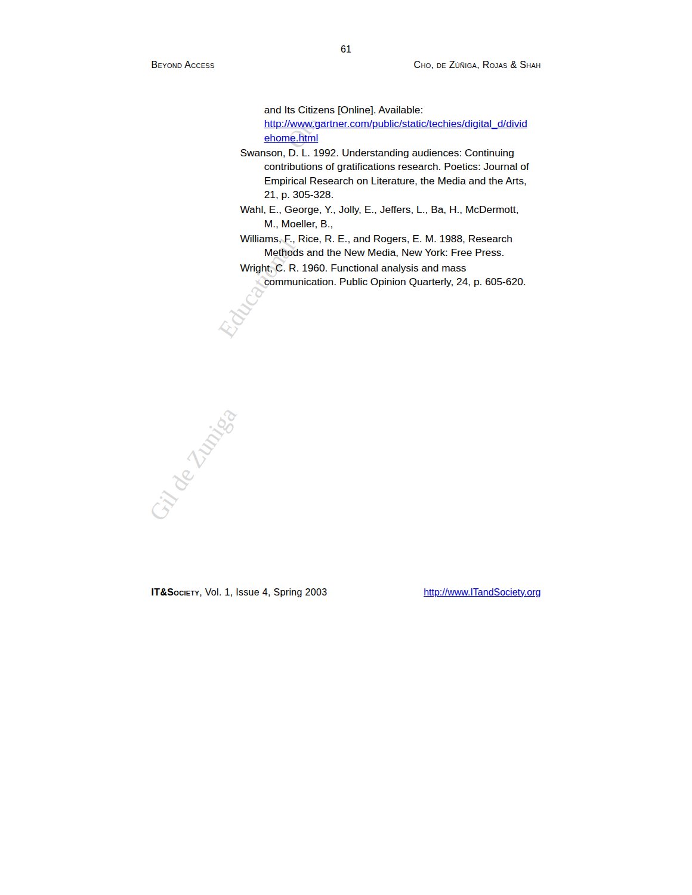61
Beyond Access Cho, de Zúñiga, Rojas & Shah
Only Educational Gil de Zuniga
and Its Citizens [Online]. Available:
http://www.gartner.com/public/static/techies/digital_d/dividehome.html
Swanson, D. L. 1992. Understanding audiences: Continuing contributions of gratifications research. Poetics: Journal of Empirical Research on Literature, the Media and the Arts, 21, p. 305-328.
Wahl, E., George, Y., Jolly, E., Jeffers, L., Ba, H., McDermott, M., Moeller, B.,
Williams, F., Rice, R. E., and Rogers, E. M. 1988, Research Methods and the New Media, New York: Free Press.
Wright, C. R. 1960. Functional analysis and mass communication. Public Opinion Quarterly, 24, p. 605-620.
IT&Society, Vol. 1, Issue 4, Spring 2003 http://www.ITandSociety.org